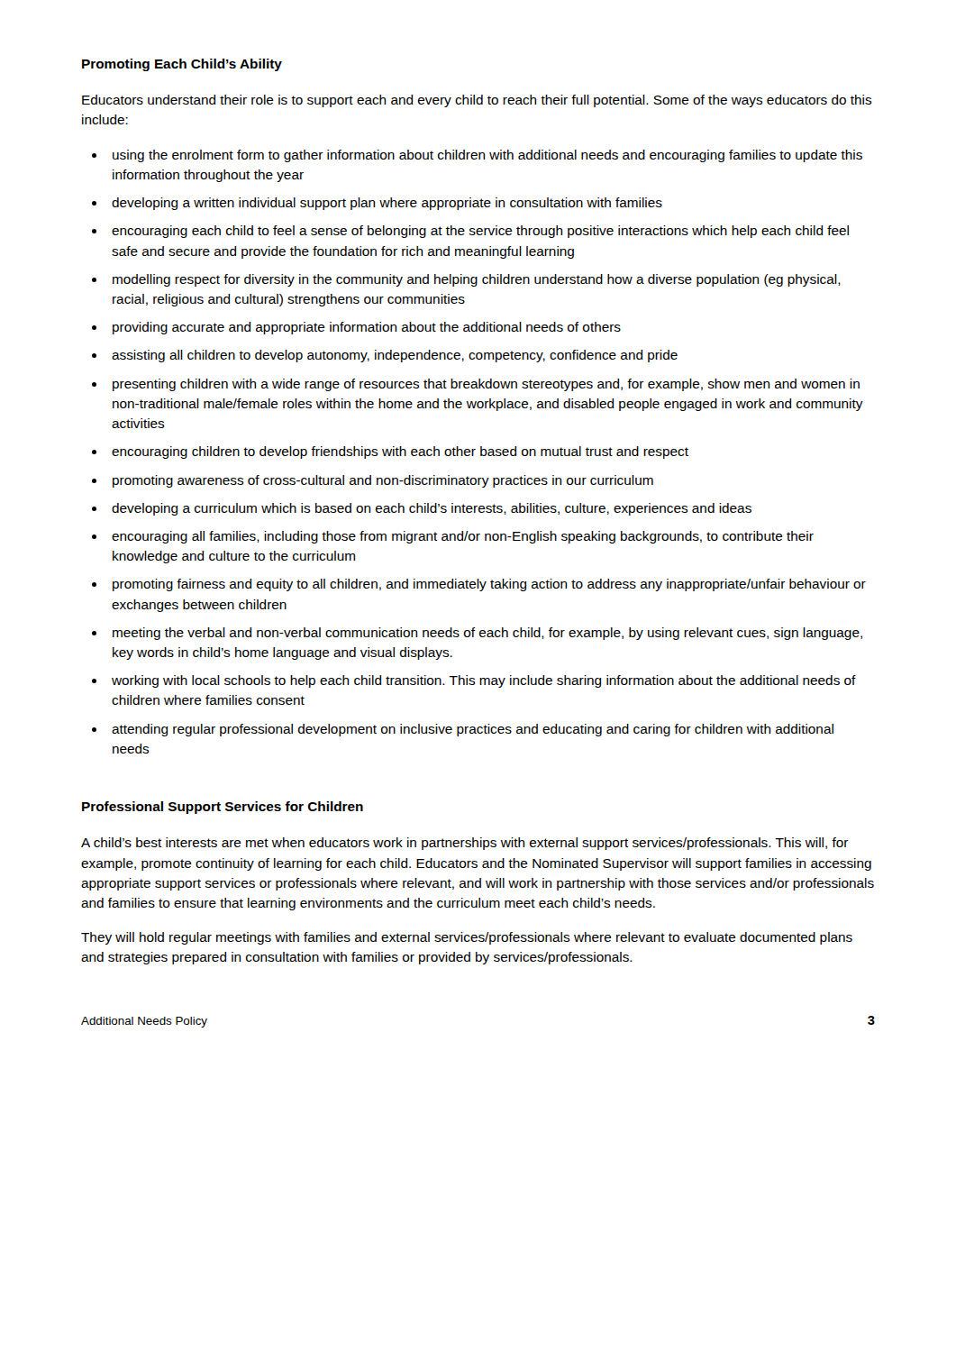Promoting Each Child’s Ability
Educators understand their role is to support each and every child to reach their full potential. Some of the ways educators do this include:
using the enrolment form to gather information about children with additional needs and encouraging families to update this information throughout the year
developing a written individual support plan where appropriate in consultation with families
encouraging each child to feel a sense of belonging at the service through positive interactions which help each child feel safe and secure and provide the foundation for rich and meaningful learning
modelling respect for diversity in the community and helping children understand how a diverse population (eg physical, racial, religious and cultural) strengthens our communities
providing accurate and appropriate information about the additional needs of others
assisting all children to develop autonomy, independence, competency, confidence and pride
presenting children with a wide range of resources that breakdown stereotypes and, for example, show men and women in non-traditional male/female roles within the home and the workplace, and disabled people engaged in work and community activities
encouraging children to develop friendships with each other based on mutual trust and respect
promoting awareness of cross-cultural and non-discriminatory practices in our curriculum
developing a curriculum which is based on each child’s interests, abilities, culture, experiences and ideas
encouraging all families, including those from migrant and/or non-English speaking backgrounds, to contribute their knowledge and culture to the curriculum
promoting fairness and equity to all children, and immediately taking action to address any inappropriate/unfair behaviour or exchanges between children
meeting the verbal and non-verbal communication needs of each child, for example, by using relevant cues, sign language, key words in child’s home language and visual displays.
working with local schools to help each child transition. This may include sharing information about the additional needs of children where families consent
attending regular professional development on inclusive practices and educating and caring for children with additional needs
Professional Support Services for Children
A child’s best interests are met when educators work in partnerships with external support services/professionals. This will, for example, promote continuity of learning for each child. Educators and the Nominated Supervisor will support families in accessing appropriate support services or professionals where relevant, and will work in partnership with those services and/or professionals and families to ensure that learning environments and the curriculum meet each child’s needs.
They will hold regular meetings with families and external services/professionals where relevant to evaluate documented plans and strategies prepared in consultation with families or provided by services/professionals.
Additional Needs Policy 3